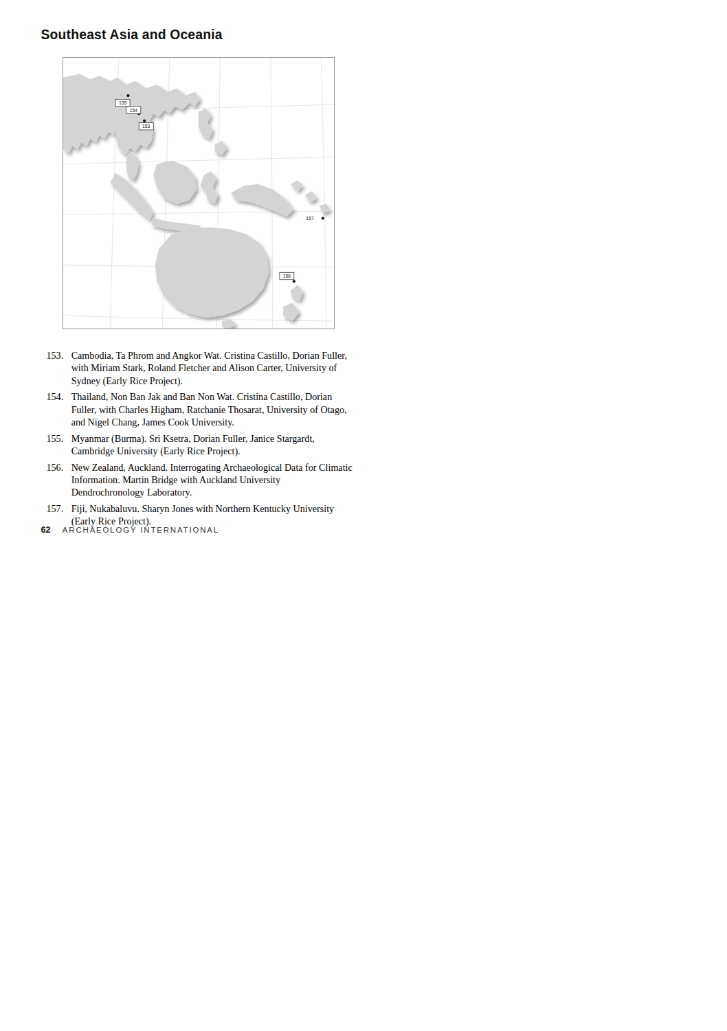Southeast Asia and Oceania
155 154 153 157 156
153. Cambodia, Ta Phrom and Angkor Wat. Cristina Castillo, Dorian Fuller, with Miriam Stark, Roland Fletcher and Alison Carter, University of Sydney (Early Rice Project).
154. Thailand, Non Ban Jak and Ban Non Wat. Cristina Castillo, Dorian Fuller, with Charles Higham, Ratchanie Thosarat, University of Otago, and Nigel Chang, James Cook University.
155. Myanmar (Burma). Sri Ksetra, Dorian Fuller, Janice Stargardt, Cambridge University (Early Rice Project).
156. New Zealand, Auckland. Interrogating Archaeological Data for Climatic Information. Martin Bridge with Auckland University Dendrochronology Laboratory.
157. Fiji, Nukabaluvu. Sharyn Jones with Northern Kentucky University (Early Rice Project).
62 Archaeology International